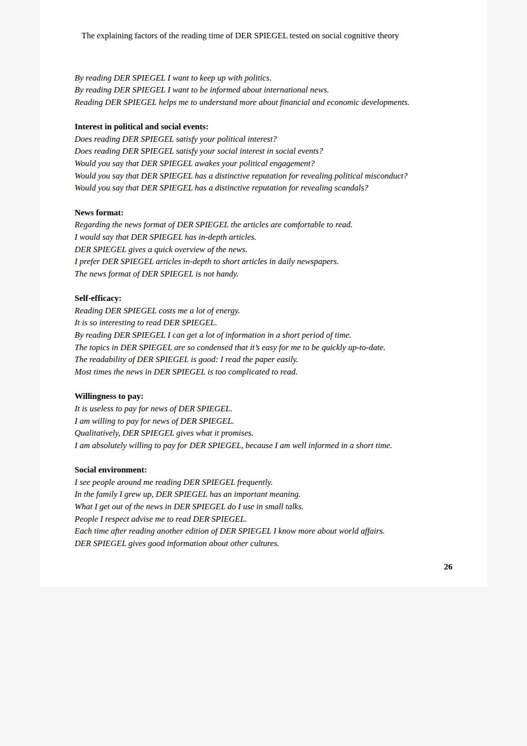The explaining factors of the reading time of DER SPIEGEL tested on social cognitive theory
By reading DER SPIEGEL I want to keep up with politics.
By reading DER SPIEGEL I want to be informed about international news.
Reading DER SPIEGEL helps me to understand more about financial and economic developments.
Interest in political and social events:
Does reading DER SPIEGEL satisfy your political interest?
Does reading DER SPIEGEL satisfy your social interest in social events?
Would you say that DER SPIEGEL awakes your political engagement?
Would you say that DER SPIEGEL has a distinctive reputation for revealing political misconduct?
Would you say that DER SPIEGEL has a distinctive reputation for revealing scandals?
News format:
Regarding the news format of DER SPIEGEL the articles are comfortable to read.
I would say that DER SPIEGEL has in-depth articles.
DER SPIEGEL gives a quick overview of the news.
I prefer DER SPIEGEL articles in-depth to short articles in daily newspapers.
The news format of DER SPIEGEL is not handy.
Self-efficacy:
Reading DER SPIEGEL costs me a lot of energy.
It is so interesting to read DER SPIEGEL.
By reading DER SPIEGEL I can get a lot of information in a short period of time.
The topics in DER SPIEGEL are so condensed that it’s easy for me to be quickly up-to-date.
The readability of DER SPIEGEL is good: I read the paper easily.
Most times the news in DER SPIEGEL is too complicated to read.
Willingness to pay:
It is useless to pay for news of DER SPIEGEL.
I am willing to pay for news of DER SPIEGEL.
Qualitatively, DER SPIEGEL gives what it promises.
I am absolutely willing to pay for DER SPIEGEL, because I am well informed in a short time.
Social environment:
I see people around me reading DER SPIEGEL frequently.
In the family I grew up, DER SPIEGEL has an important meaning.
What I get out of the news in DER SPIEGEL do I use in small talks.
People I respect advise me to read DER SPIEGEL.
Each time after reading another edition of DER SPIEGEL I know more about world affairs.
DER SPIEGEL gives good information about other cultures.
26